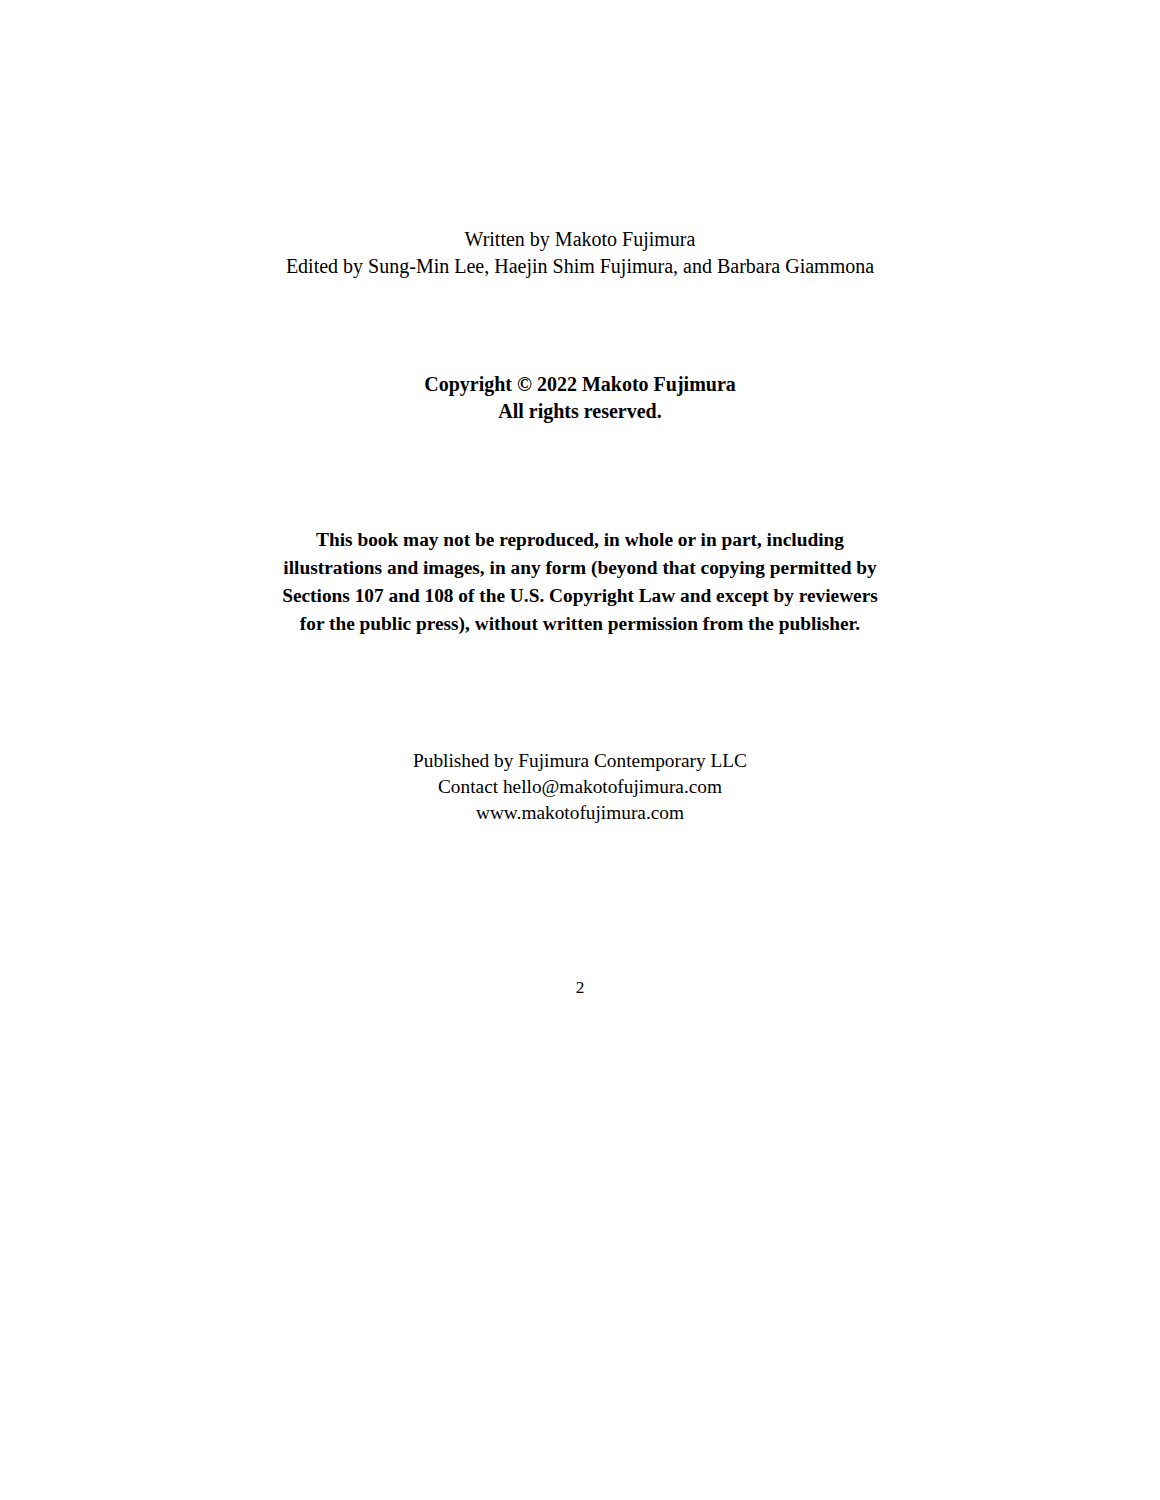Written by Makoto Fujimura
Edited by Sung-Min Lee, Haejin Shim Fujimura, and Barbara Giammona
Copyright © 2022 Makoto Fujimura
All rights reserved.
This book may not be reproduced, in whole or in part, including illustrations and images, in any form (beyond that copying permitted by Sections 107 and 108 of the U.S. Copyright Law and except by reviewers for the public press), without written permission from the publisher.
Published by Fujimura Contemporary LLC
Contact hello@makotofujimura.com
www.makotofujimura.com
2